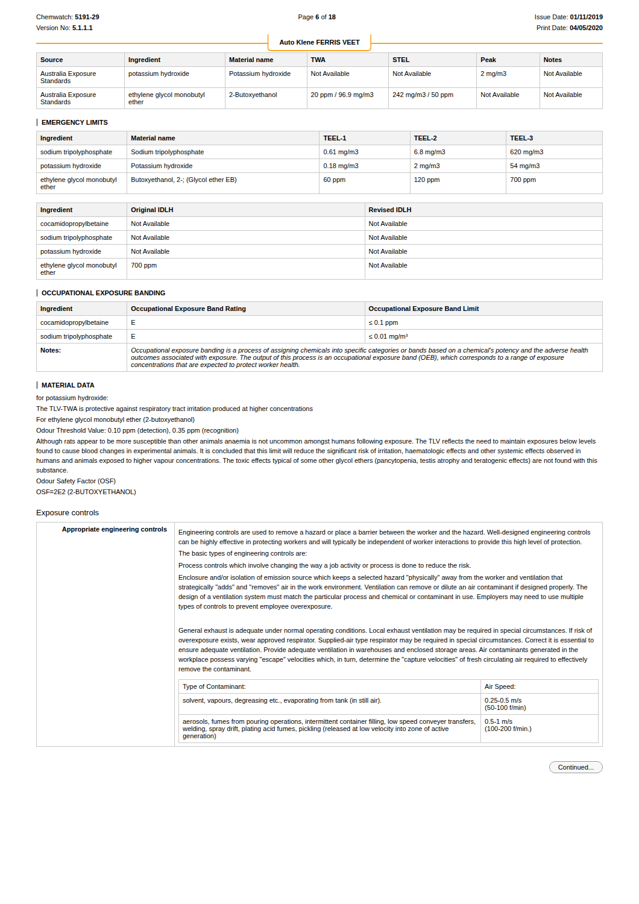Chemwatch: 5191-29
Version No: 5.1.1.1
Page 6 of 18
Issue Date: 01/11/2019
Print Date: 04/05/2020
Auto Klene FERRIS VEET
| Source | Ingredient | Material name | TWA | STEL | Peak | Notes |
| --- | --- | --- | --- | --- | --- | --- |
| Australia Exposure Standards | potassium hydroxide | Potassium hydroxide | Not Available | Not Available | 2 mg/m3 | Not Available |
| Australia Exposure Standards | ethylene glycol monobutyl ether | 2-Butoxyethanol | 20 ppm / 96.9 mg/m3 | 242 mg/m3 / 50 ppm | Not Available | Not Available |
EMERGENCY LIMITS
| Ingredient | Material name | TEEL-1 | TEEL-2 | TEEL-3 |
| --- | --- | --- | --- | --- |
| sodium tripolyphosphate | Sodium tripolyphosphate | 0.61 mg/m3 | 6.8 mg/m3 | 620 mg/m3 |
| potassium hydroxide | Potassium hydroxide | 0.18 mg/m3 | 2 mg/m3 | 54 mg/m3 |
| ethylene glycol monobutyl ether | Butoxyethanol, 2-; (Glycol ether EB) | 60 ppm | 120 ppm | 700 ppm |
| Ingredient | Original IDLH | Revised IDLH |
| --- | --- | --- |
| cocamidopropylbetaine | Not Available | Not Available |
| sodium tripolyphosphate | Not Available | Not Available |
| potassium hydroxide | Not Available | Not Available |
| ethylene glycol monobutyl ether | 700 ppm | Not Available |
OCCUPATIONAL EXPOSURE BANDING
| Ingredient | Occupational Exposure Band Rating | Occupational Exposure Band Limit |
| --- | --- | --- |
| cocamidopropylbetaine | E | ≤ 0.1 ppm |
| sodium tripolyphosphate | E | ≤ 0.01 mg/m³ |
| Notes: | Occupational exposure banding is a process of assigning chemicals into specific categories or bands based on a chemical's potency and the adverse health outcomes associated with exposure. The output of this process is an occupational exposure band (OEB), which corresponds to a range of exposure concentrations that are expected to protect worker health. |
MATERIAL DATA
for potassium hydroxide:
The TLV-TWA is protective against respiratory tract irritation produced at higher concentrations
For ethylene glycol monobutyl ether (2-butoxyethanol)
Odour Threshold Value: 0.10 ppm (detection), 0.35 ppm (recognition)
Although rats appear to be more susceptible than other animals anaemia is not uncommon amongst humans following exposure. The TLV reflects the need to maintain exposures below levels found to cause blood changes in experimental animals. It is concluded that this limit will reduce the significant risk of irritation, haematologic effects and other systemic effects observed in humans and animals exposed to higher vapour concentrations. The toxic effects typical of some other glycol ethers (pancytopenia, testis atrophy and teratogenic effects) are not found with this substance.
Odour Safety Factor (OSF)
OSF=2E2 (2-BUTOXYETHANOL)
Exposure controls
| Appropriate engineering controls | Engineering controls are used to remove a hazard or place a barrier between the worker and the hazard. Well-designed engineering controls can be highly effective in protecting workers and will typically be independent of worker interactions to provide this high level of protection. The basic types of engineering controls are: Process controls which involve changing the way a job activity or process is done to reduce the risk. Enclosure and/or isolation of emission source which keeps a selected hazard "physically" away from the worker and ventilation that strategically "adds" and "removes" air in the work environment. Ventilation can remove or dilute an air contaminant if designed properly. The design of a ventilation system must match the particular process and chemical or contaminant in use. Employers may need to use multiple types of controls to prevent employee overexposure. General exhaust is adequate under normal operating conditions. Local exhaust ventilation may be required in special circumstances. If risk of overexposure exists, wear approved respirator. Supplied-air type respirator may be required in special circumstances. Correct it is essential to ensure adequate ventilation. Provide adequate ventilation in warehouses and enclosed storage areas. Air contaminants generated in the workplace possess varying "escape" velocities which, in turn, determine the "capture velocities" of fresh circulating air required to effectively remove the contaminant. / Type of Contaminant: / Air Speed: / / solvent, vapours, degreasing etc., evaporating from tank (in still air). / 0.25-0.5 m/s (50-100 f/min) / / aerosols, fumes from pouring operations, intermittent container filling, low speed conveyer transfers, welding, spray drift, plating acid fumes, pickling (released at low velocity into zone of active generation) / 0.5-1 m/s (100-200 f/min.) / |
Continued...